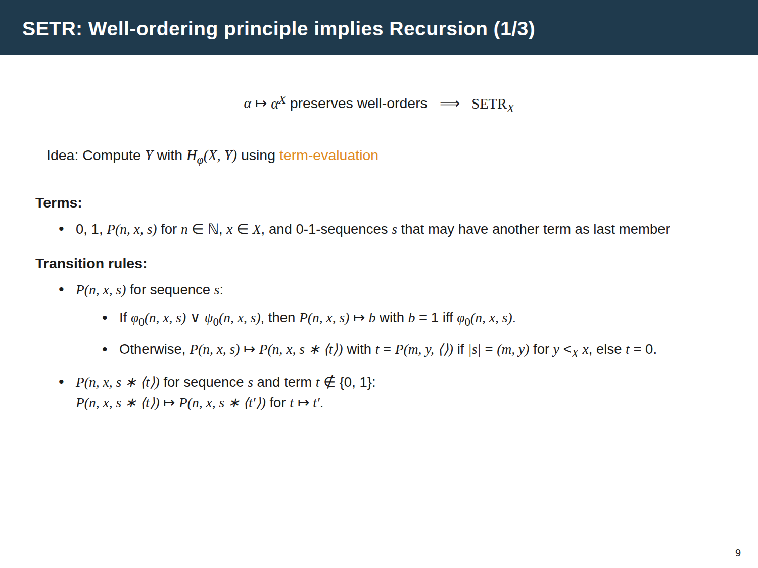SETR: Well-ordering principle implies Recursion (1/3)
α ↦ αX preserves well-orders ⟹ SETRX
Idea: Compute Y with Hφ(X, Y) using term-evaluation
Terms:
0, 1, P(n, x, s) for n ∈ ℕ, x ∈ X, and 0-1-sequences s that may have another term as last member
Transition rules:
P(n, x, s) for sequence s:
If φ0(n, x, s) ∨ ψ0(n, x, s), then P(n, x, s) ↦ b with b = 1 iff φ0(n, x, s).
Otherwise, P(n, x, s) ↦ P(n, x, s ∗ ⟨t⟩) with t = P(m, y, ⟨⟩) if |s| = (m, y) for y <X x, else t = 0.
P(n, x, s ∗ ⟨t⟩) for sequence s and term t ∉ {0, 1}:
P(n, x, s ∗ ⟨t⟩) ↦ P(n, x, s ∗ ⟨t′⟩) for t ↦ t′.
9